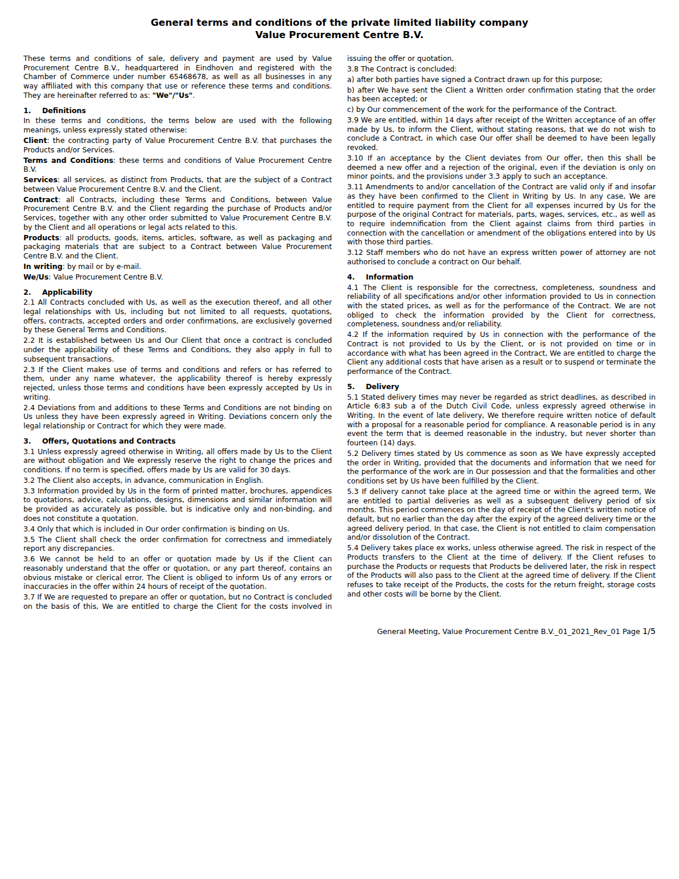General terms and conditions of the private limited liability company
Value Procurement Centre B.V.
These terms and conditions of sale, delivery and payment are used by Value Procurement Centre B.V., headquartered in Eindhoven and registered with the Chamber of Commerce under number 65468678, as well as all businesses in any way affiliated with this company that use or reference these terms and conditions. They are hereinafter referred to as: "We"/"Us".
1. Definitions
In these terms and conditions, the terms below are used with the following meanings, unless expressly stated otherwise:
Client: the contracting party of Value Procurement Centre B.V. that purchases the Products and/or Services.
Terms and Conditions: these terms and conditions of Value Procurement Centre B.V.
Services: all services, as distinct from Products, that are the subject of a Contract between Value Procurement Centre B.V. and the Client.
Contract: all Contracts, including these Terms and Conditions, between Value Procurement Centre B.V. and the Client regarding the purchase of Products and/or Services, together with any other order submitted to Value Procurement Centre B.V. by the Client and all operations or legal acts related to this.
Products: all products, goods, items, articles, software, as well as packaging and packaging materials that are subject to a Contract between Value Procurement Centre B.V. and the Client.
In writing: by mail or by e-mail.
We/Us: Value Procurement Centre B.V.
2. Applicability
2.1 All Contracts concluded with Us, as well as the execution thereof, and all other legal relationships with Us, including but not limited to all requests, quotations, offers, contracts, accepted orders and order confirmations, are exclusively governed by these General Terms and Conditions.
2.2 It is established between Us and Our Client that once a contract is concluded under the applicability of these Terms and Conditions, they also apply in full to subsequent transactions.
2.3 If the Client makes use of terms and conditions and refers or has referred to them, under any name whatever, the applicability thereof is hereby expressly rejected, unless those terms and conditions have been expressly accepted by Us in writing.
2.4 Deviations from and additions to these Terms and Conditions are not binding on Us unless they have been expressly agreed in Writing. Deviations concern only the legal relationship or Contract for which they were made.
3. Offers, Quotations and Contracts
3.1 Unless expressly agreed otherwise in Writing, all offers made by Us to the Client are without obligation and We expressly reserve the right to change the prices and conditions. If no term is specified, offers made by Us are valid for 30 days.
3.2 The Client also accepts, in advance, communication in English.
3.3 Information provided by Us in the form of printed matter, brochures, appendices to quotations, advice, calculations, designs, dimensions and similar information will be provided as accurately as possible, but is indicative only and non-binding, and does not constitute a quotation.
3.4 Only that which is included in Our order confirmation is binding on Us.
3.5 The Client shall check the order confirmation for correctness and immediately report any discrepancies.
3.6 We cannot be held to an offer or quotation made by Us if the Client can reasonably understand that the offer or quotation, or any part thereof, contains an obvious mistake or clerical error. The Client is obliged to inform Us of any errors or inaccuracies in the offer within 24 hours of receipt of the quotation.
3.7 If We are requested to prepare an offer or quotation, but no Contract is concluded on the basis of this, We are entitled to charge the Client for the costs involved in issuing the offer or quotation.
3.8 The Contract is concluded:
a) after both parties have signed a Contract drawn up for this purpose;
b) after We have sent the Client a Written order confirmation stating that the order has been accepted; or
c) by Our commencement of the work for the performance of the Contract.
3.9 We are entitled, within 14 days after receipt of the Written acceptance of an offer made by Us, to inform the Client, without stating reasons, that we do not wish to conclude a Contract, in which case Our offer shall be deemed to have been legally revoked.
3.10 If an acceptance by the Client deviates from Our offer, then this shall be deemed a new offer and a rejection of the original, even if the deviation is only on minor points, and the provisions under 3.3 apply to such an acceptance.
3.11 Amendments to and/or cancellation of the Contract are valid only if and insofar as they have been confirmed to the Client in Writing by Us. In any case, We are entitled to require payment from the Client for all expenses incurred by Us for the purpose of the original Contract for materials, parts, wages, services, etc., as well as to require indemnification from the Client against claims from third parties in connection with the cancellation or amendment of the obligations entered into by Us with those third parties.
3.12 Staff members who do not have an express written power of attorney are not authorised to conclude a contract on Our behalf.
4. Information
4.1 The Client is responsible for the correctness, completeness, soundness and reliability of all specifications and/or other information provided to Us in connection with the stated prices, as well as for the performance of the Contract. We are not obliged to check the information provided by the Client for correctness, completeness, soundness and/or reliability.
4.2 If the information required by Us in connection with the performance of the Contract is not provided to Us by the Client, or is not provided on time or in accordance with what has been agreed in the Contract, We are entitled to charge the Client any additional costs that have arisen as a result or to suspend or terminate the performance of the Contract.
5. Delivery
5.1 Stated delivery times may never be regarded as strict deadlines, as described in Article 6:83 sub a of the Dutch Civil Code, unless expressly agreed otherwise in Writing. In the event of late delivery, We therefore require written notice of default with a proposal for a reasonable period for compliance. A reasonable period is in any event the term that is deemed reasonable in the industry, but never shorter than fourteen (14) days.
5.2 Delivery times stated by Us commence as soon as We have expressly accepted the order in Writing, provided that the documents and information that we need for the performance of the work are in Our possession and that the formalities and other conditions set by Us have been fulfilled by the Client.
5.3 If delivery cannot take place at the agreed time or within the agreed term, We are entitled to partial deliveries as well as a subsequent delivery period of six months. This period commences on the day of receipt of the Client's written notice of default, but no earlier than the day after the expiry of the agreed delivery time or the agreed delivery period. In that case, the Client is not entitled to claim compensation and/or dissolution of the Contract.
5.4 Delivery takes place ex works, unless otherwise agreed. The risk in respect of the Products transfers to the Client at the time of delivery. If the Client refuses to purchase the Products or requests that Products be delivered later, the risk in respect of the Products will also pass to the Client at the agreed time of delivery. If the Client refuses to take receipt of the Products, the costs for the return freight, storage costs and other costs will be borne by the Client.
General Meeting, Value Procurement Centre B.V._01_2021_Rev_01 Page 1/5